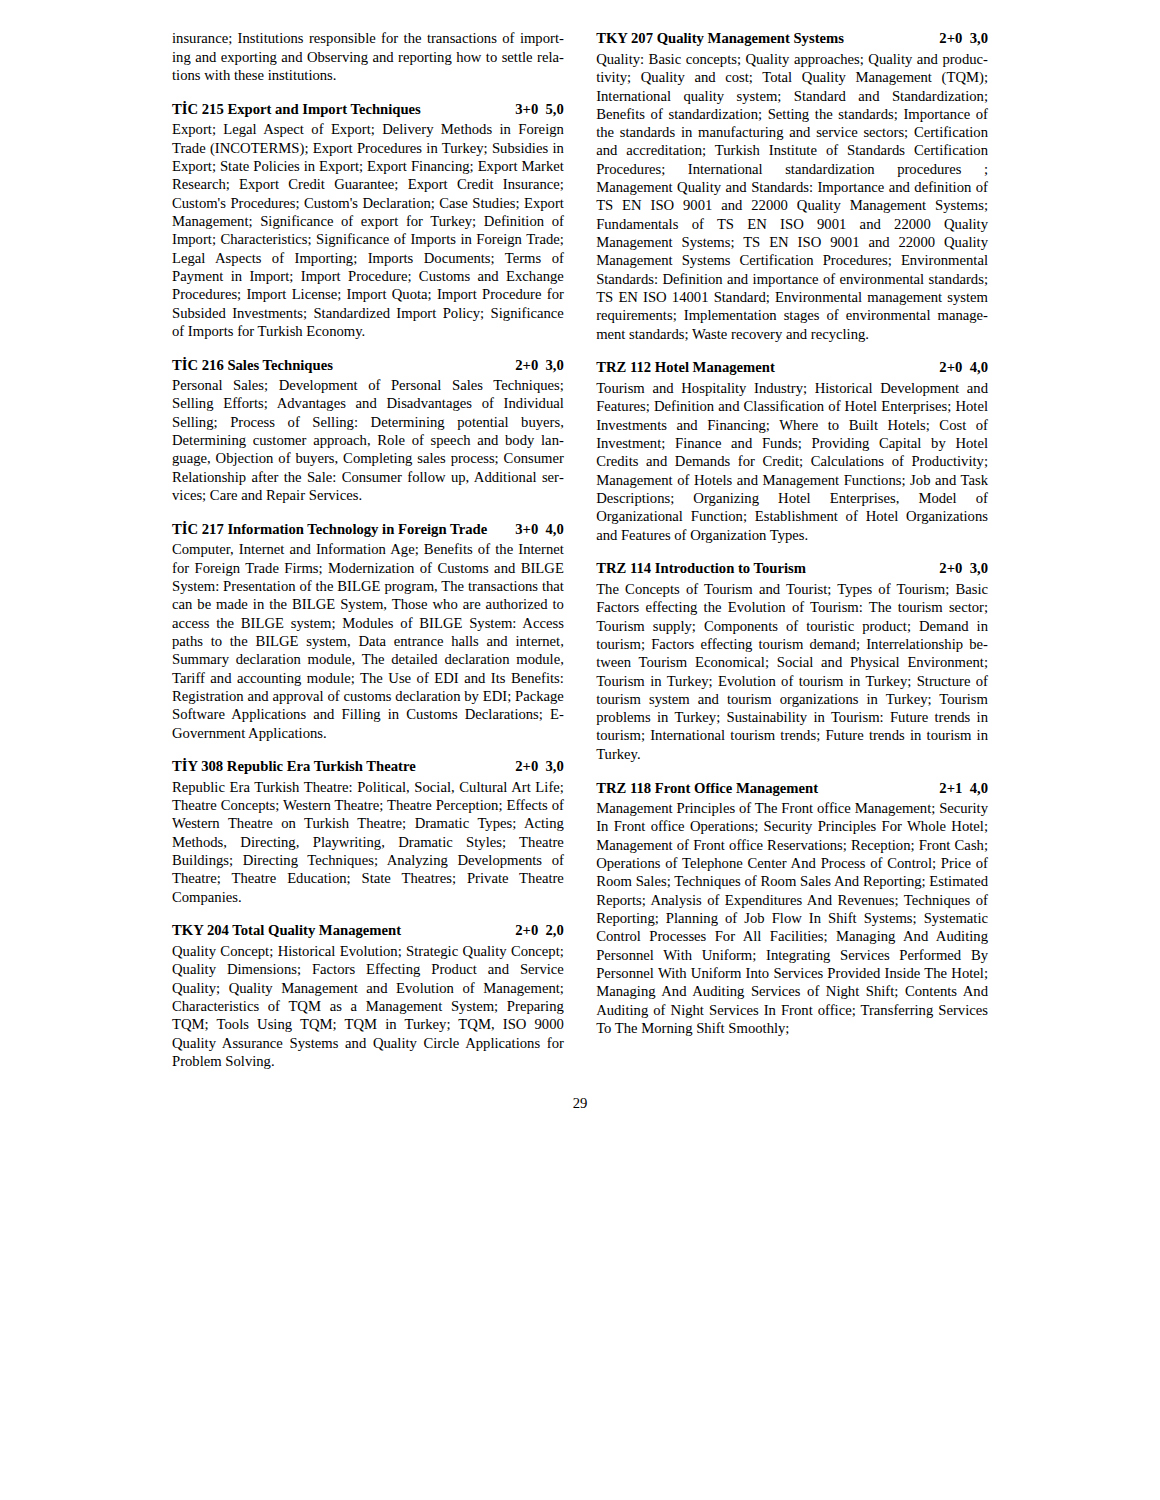insurance; Institutions responsible for the transactions of importing and exporting and Observing and reporting how to settle relations with these institutions.
TİC 215 Export and Import Techniques 3+0 5,0
Export; Legal Aspect of Export; Delivery Methods in Foreign Trade (INCOTERMS); Export Procedures in Turkey; Subsidies in Export; State Policies in Export; Export Financing; Export Market Research; Export Credit Guarantee; Export Credit Insurance; Custom's Procedures; Custom's Declaration; Case Studies; Export Management; Significance of export for Turkey; Definition of Import; Characteristics; Significance of Imports in Foreign Trade; Legal Aspects of Importing; Imports Documents; Terms of Payment in Import; Import Procedure; Customs and Exchange Procedures; Import License; Import Quota; Import Procedure for Subsided Investments; Standardized Import Policy; Significance of Imports for Turkish Economy.
TİC 216 Sales Techniques 2+0 3,0
Personal Sales; Development of Personal Sales Techniques; Selling Efforts; Advantages and Disadvantages of Individual Selling; Process of Selling: Determining potential buyers, Determining customer approach, Role of speech and body language, Objection of buyers, Completing sales process; Consumer Relationship after the Sale: Consumer follow up, Additional services; Care and Repair Services.
TİC 217 Information Technology in Foreign Trade 3+0 4,0
Computer, Internet and Information Age; Benefits of the Internet for Foreign Trade Firms; Modernization of Customs and BILGE System: Presentation of the BILGE program, The transactions that can be made in the BILGE System, Those who are authorized to access the BILGE system; Modules of BILGE System: Access paths to the BILGE system, Data entrance halls and internet, Summary declaration module, The detailed declaration module, Tariff and accounting module; The Use of EDI and Its Benefits: Registration and approval of customs declaration by EDI; Package Software Applications and Filling in Customs Declarations; E-Government Applications.
TİY 308 Republic Era Turkish Theatre 2+0 3,0
Republic Era Turkish Theatre: Political, Social, Cultural Art Life; Theatre Concepts; Western Theatre; Theatre Perception; Effects of Western Theatre on Turkish Theatre; Dramatic Types; Acting Methods, Directing, Playwriting, Dramatic Styles; Theatre Buildings; Directing Techniques; Analyzing Developments of Theatre; Theatre Education; State Theatres; Private Theatre Companies.
TKY 204 Total Quality Management 2+0 2,0
Quality Concept; Historical Evolution; Strategic Quality Concept; Quality Dimensions; Factors Effecting Product and Service Quality; Quality Management and Evolution of Management; Characteristics of TQM as a Management System; Preparing TQM; Tools Using TQM; TQM in Turkey; TQM, ISO 9000 Quality Assurance Systems and Quality Circle Applications for Problem Solving.
TKY 207 Quality Management Systems 2+0 3,0
Quality: Basic concepts; Quality approaches; Quality and productivity; Quality and cost; Total Quality Management (TQM); International quality system; Standard and Standardization; Benefits of standardization; Setting the standards; Importance of the standards in manufacturing and service sectors; Certification and accreditation; Turkish Institute of Standards Certification Procedures; International standardization procedures ; Management Quality and Standards: Importance and definition of TS EN ISO 9001 and 22000 Quality Management Systems; Fundamentals of TS EN ISO 9001 and 22000 Quality Management Systems; TS EN ISO 9001 and 22000 Quality Management Systems Certification Procedures; Environmental Standards: Definition and importance of environmental standards; TS EN ISO 14001 Standard; Environmental management system requirements; Implementation stages of environmental management standards; Waste recovery and recycling.
TRZ 112 Hotel Management 2+0 4,0
Tourism and Hospitality Industry; Historical Development and Features; Definition and Classification of Hotel Enterprises; Hotel Investments and Financing; Where to Built Hotels; Cost of Investment; Finance and Funds; Providing Capital by Hotel Credits and Demands for Credit; Calculations of Productivity; Management of Hotels and Management Functions; Job and Task Descriptions; Organizing Hotel Enterprises, Model of Organizational Function; Establishment of Hotel Organizations and Features of Organization Types.
TRZ 114 Introduction to Tourism 2+0 3,0
The Concepts of Tourism and Tourist; Types of Tourism; Basic Factors effecting the Evolution of Tourism: The tourism sector; Tourism supply; Components of touristic product; Demand in tourism; Factors effecting tourism demand; Interrelationship between Tourism Economical; Social and Physical Environment; Tourism in Turkey; Evolution of tourism in Turkey; Structure of tourism system and tourism organizations in Turkey; Tourism problems in Turkey; Sustainability in Tourism: Future trends in tourism; International tourism trends; Future trends in tourism in Turkey.
TRZ 118 Front Office Management 2+1 4,0
Management Principles of The Front office Management; Security In Front office Operations; Security Principles For Whole Hotel; Management of Front office Reservations; Reception; Front Cash; Operations of Telephone Center And Process of Control; Price of Room Sales; Techniques of Room Sales And Reporting; Estimated Reports; Analysis of Expenditures And Revenues; Techniques of Reporting; Planning of Job Flow In Shift Systems; Systematic Control Processes For All Facilities; Managing And Auditing Personnel With Uniform; Integrating Services Performed By Personnel With Uniform Into Services Provided Inside The Hotel; Managing And Auditing Services of Night Shift; Contents And Auditing of Night Services In Front office; Transferring Services To The Morning Shift Smoothly;
29